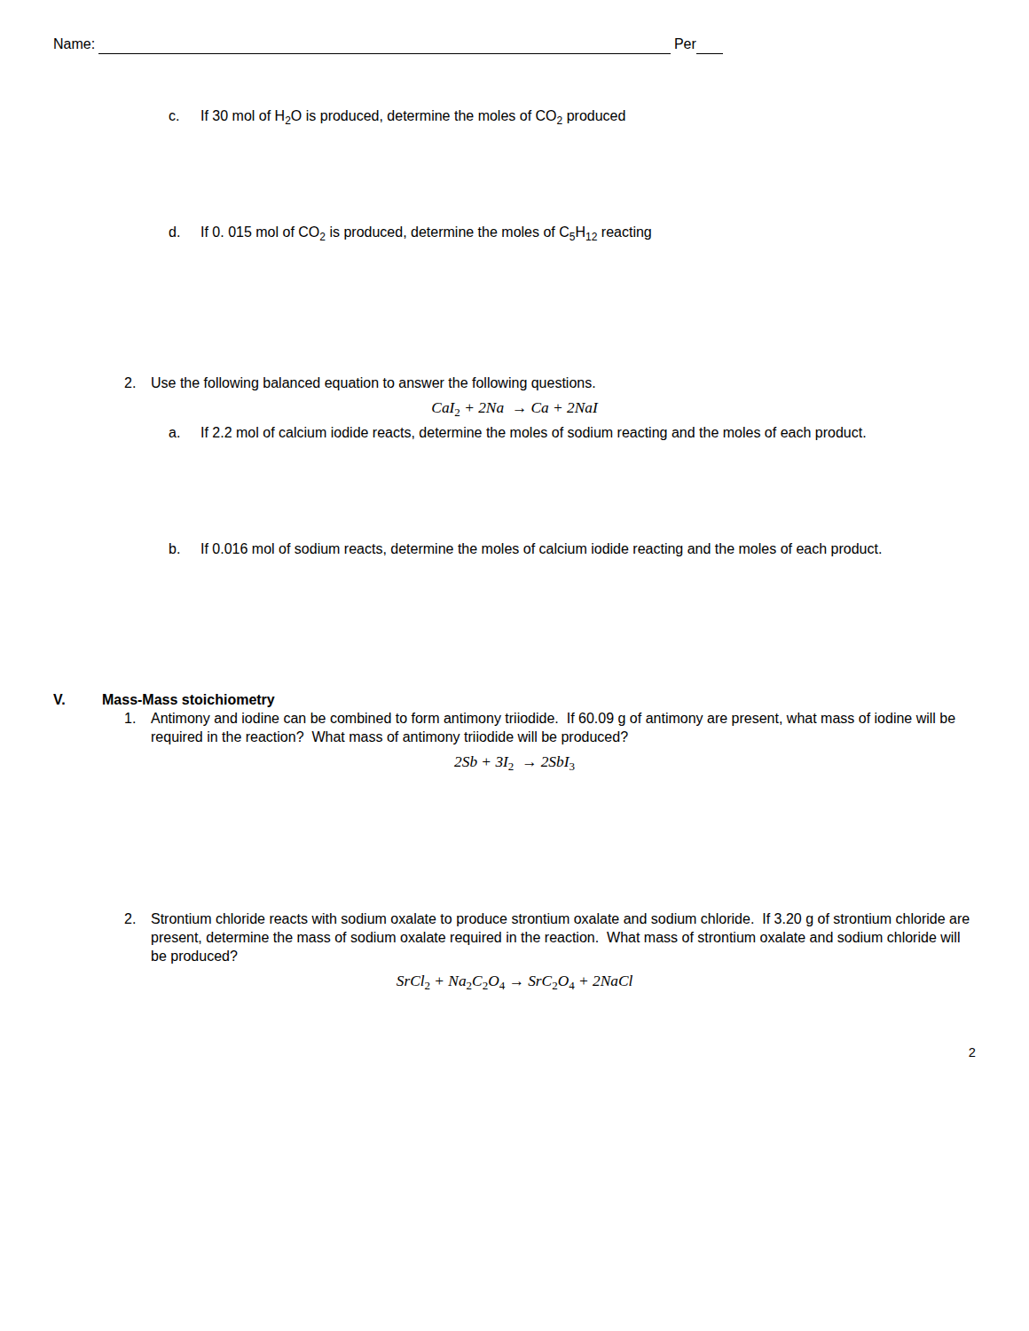Name: Per
c.
If 30 mol of H2O is produced, determine the moles of CO2 produced
d.
If 0. 015 mol of CO2 is produced, determine the moles of C5H12 reacting
2.
Use the following balanced equation to answer the following questions.
CaI2 + 2Na → Ca + 2NaI
a.
If 2.2 mol of calcium iodide reacts, determine the moles of sodium reacting and the moles of each product.
b.
If 0.016 mol of sodium reacts, determine the moles of calcium iodide reacting and the moles of each product.
V.
Mass-Mass stoichiometry
1.
Antimony and iodine can be combined to form antimony triiodide. If 60.09 g of antimony are present, what mass of iodine will be required in the reaction? What mass of antimony triiodide will be produced?
2Sb + 3I2 → 2SbI3
2.
Strontium chloride reacts with sodium oxalate to produce strontium oxalate and sodium chloride. If 3.20 g of strontium chloride are present, determine the mass of sodium oxalate required in the reaction. What mass of strontium oxalate and sodium chloride will be produced?
SrCl2 + Na2C2O4 → SrC2O4 + 2NaCl
2